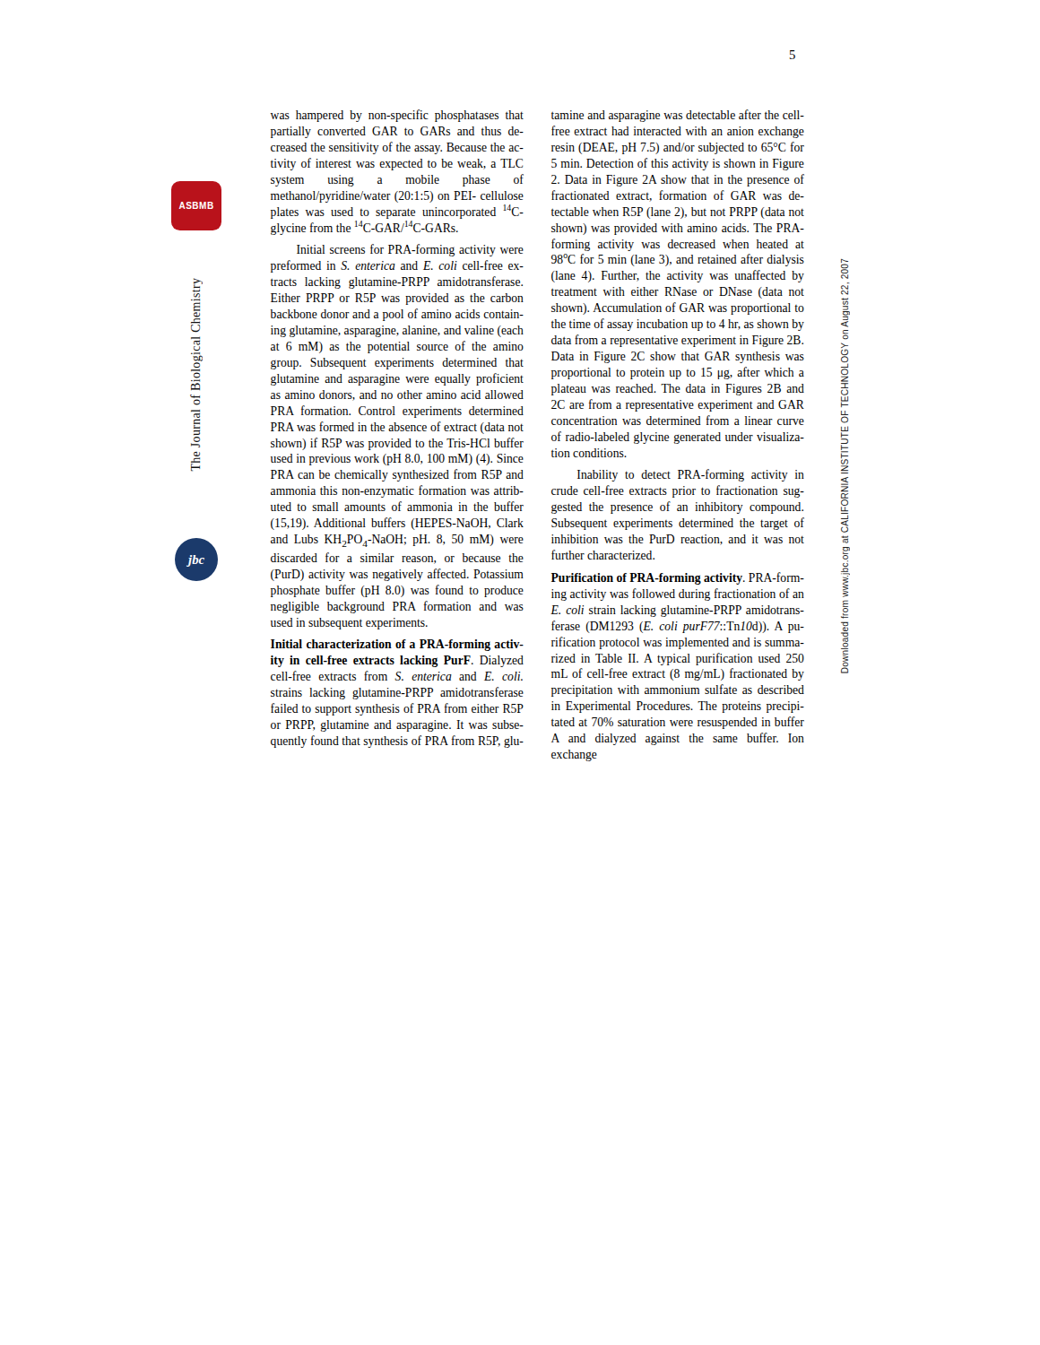5
ASBMB
The Journal of Biological Chemistry
jbc
Downloaded from www.jbc.org at CALIFORNIA INSTITUTE OF TECHNOLOGY on August 22, 2007
was hampered by non-specific phosphatases that partially converted GAR to GARs and thus decreased the sensitivity of the assay. Because the activity of interest was expected to be weak, a TLC system using a mobile phase of methanol/pyridine/water (20:1:5) on PEI- cellulose plates was used to separate unincorporated 14C-glycine from the 14C-GAR/14C-GARs.
Initial screens for PRA-forming activity were preformed in S. enterica and E. coli cell-free extracts lacking glutamine-PRPP amidotransferase. Either PRPP or R5P was provided as the carbon backbone donor and a pool of amino acids containing glutamine, asparagine, alanine, and valine (each at 6 mM) as the potential source of the amino group. Subsequent experiments determined that glutamine and asparagine were equally proficient as amino donors, and no other amino acid allowed PRA formation. Control experiments determined PRA was formed in the absence of extract (data not shown) if R5P was provided to the Tris-HCl buffer used in previous work (pH 8.0, 100 mM) (4). Since PRA can be chemically synthesized from R5P and ammonia this non-enzymatic formation was attributed to small amounts of ammonia in the buffer (15,19). Additional buffers (HEPES-NaOH, Clark and Lubs KH2PO4-NaOH; pH. 8, 50 mM) were discarded for a similar reason, or because the (PurD) activity was negatively affected. Potassium phosphate buffer (pH 8.0) was found to produce negligible background PRA formation and was used in subsequent experiments.
Initial characterization of a PRA-forming activity in cell-free extracts lacking PurF
. Dialyzed cell-free extracts from S. enterica and E. coli. strains lacking glutamine-PRPP amidotransferase failed to support synthesis of PRA from either R5P or PRPP, glutamine and asparagine. It was subsequently found that synthesis of PRA from R5P, glutamine and asparagine was detectable after the cell-free extract had interacted with an anion exchange resin (DEAE, pH 7.5) and/or subjected to 65°C for 5 min. Detection of this activity is shown in Figure 2. Data in Figure 2A show that in the presence of fractionated extract, formation of GAR was detectable when R5P (lane 2), but not PRPP (data not shown) was provided with amino acids. The PRA-forming activity was decreased when heated at 98oC for 5 min (lane 3), and retained after dialysis (lane 4). Further, the activity was unaffected by treatment with either RNase or DNase (data not shown). Accumulation of GAR was proportional to the time of assay incubation up to 4 hr, as shown by data from a representative experiment in Figure 2B. Data in Figure 2C show that GAR synthesis was proportional to protein up to 15 μg, after which a plateau was reached. The data in Figures 2B and 2C are from a representative experiment and GAR concentration was determined from a linear curve of radio-labeled glycine generated under visualization conditions.
Inability to detect PRA-forming activity in crude cell-free extracts prior to fractionation suggested the presence of an inhibitory compound. Subsequent experiments determined the target of inhibition was the PurD reaction, and it was not further characterized.
Purification of PRA-forming activity
. PRA-forming activity was followed during fractionation of an E. coli strain lacking glutamine-PRPP amidotransferase (DM1293 (E. coli purF77::Tn10d)). A purification protocol was implemented and is summarized in Table II. A typical purification used 250 mL of cell-free extract (8 mg/mL) fractionated by precipitation with ammonium sulfate as described in Experimental Procedures. The proteins precipitated at 70% saturation were resuspended in buffer A and dialyzed against the same buffer. Ion exchange